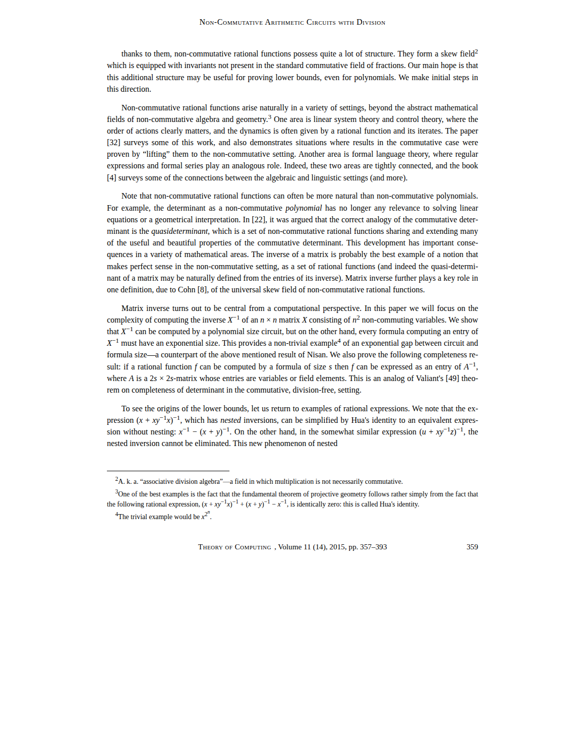Non-Commutative Arithmetic Circuits with Division
thanks to them, non-commutative rational functions possess quite a lot of structure. They form a skew field2 which is equipped with invariants not present in the standard commutative field of fractions. Our main hope is that this additional structure may be useful for proving lower bounds, even for polynomials. We make initial steps in this direction.
Non-commutative rational functions arise naturally in a variety of settings, beyond the abstract mathematical fields of non-commutative algebra and geometry.3 One area is linear system theory and control theory, where the order of actions clearly matters, and the dynamics is often given by a rational function and its iterates. The paper [32] surveys some of this work, and also demonstrates situations where results in the commutative case were proven by “lifting” them to the non-commutative setting. Another area is formal language theory, where regular expressions and formal series play an analogous role. Indeed, these two areas are tightly connected, and the book [4] surveys some of the connections between the algebraic and linguistic settings (and more).
Note that non-commutative rational functions can often be more natural than non-commutative polynomials. For example, the determinant as a non-commutative polynomial has no longer any relevance to solving linear equations or a geometrical interpretation. In [22], it was argued that the correct analogy of the commutative determinant is the quasideterminant, which is a set of non-commutative rational functions sharing and extending many of the useful and beautiful properties of the commutative determinant. This development has important consequences in a variety of mathematical areas. The inverse of a matrix is probably the best example of a notion that makes perfect sense in the non-commutative setting, as a set of rational functions (and indeed the quasi-determinant of a matrix may be naturally defined from the entries of its inverse). Matrix inverse further plays a key role in one definition, due to Cohn [8], of the universal skew field of non-commutative rational functions.
Matrix inverse turns out to be central from a computational perspective. In this paper we will focus on the complexity of computing the inverse X−1 of an n × n matrix X consisting of n2 non-commuting variables. We show that X−1 can be computed by a polynomial size circuit, but on the other hand, every formula computing an entry of X−1 must have an exponential size. This provides a non-trivial example4 of an exponential gap between circuit and formula size—a counterpart of the above mentioned result of Nisan. We also prove the following completeness result: if a rational function f can be computed by a formula of size s then f can be expressed as an entry of A−1, where A is a 2s × 2s-matrix whose entries are variables or field elements. This is an analog of Valiant's [49] theorem on completeness of determinant in the commutative, division-free, setting.
To see the origins of the lower bounds, let us return to examples of rational expressions. We note that the expression (x + xy−1x)−1, which has nested inversions, can be simplified by Hua's identity to an equivalent expression without nesting: x−1 − (x + y)−1. On the other hand, in the somewhat similar expression (u + xy−1z)−1, the nested inversion cannot be eliminated. This new phenomenon of nested
2A. k. a. “associative division algebra”—a field in which multiplication is not necessarily commutative.
3One of the best examples is the fact that the fundamental theorem of projective geometry follows rather simply from the fact that the following rational expression, (x + xy−1x)−1 + (x + y)−1 − x−1, is identically zero: this is called Hua's identity.
4The trivial example would be x2n.
Theory of Computing, Volume 11 (14), 2015, pp. 357–393 359